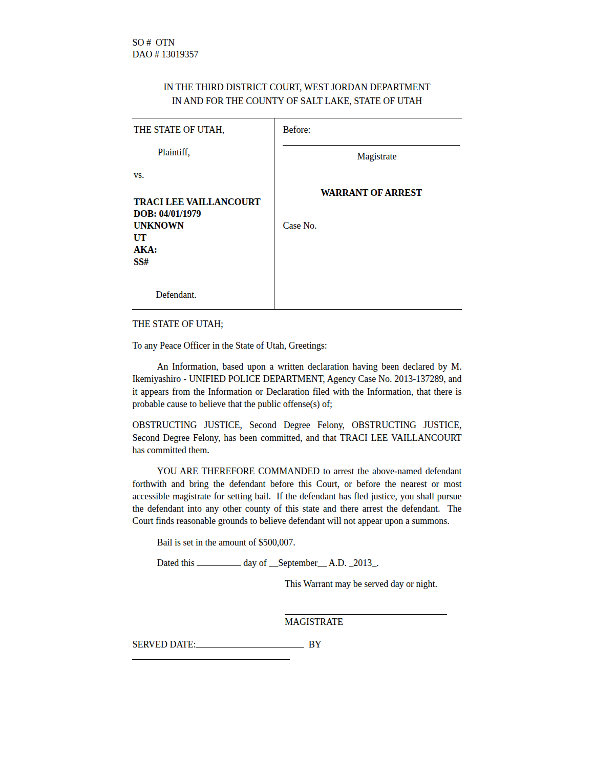SO # OTN
DAO # 13019357
IN THE THIRD DISTRICT COURT, WEST JORDAN DEPARTMENT
IN AND FOR THE COUNTY OF SALT LAKE, STATE OF UTAH
| THE STATE OF UTAH, Plaintiff, vs. TRACI LEE VAILLANCOURT DOB: 04/01/1979 UNKNOWN UT AKA: SS# Defendant. | Before: Magistrate WARRANT OF ARREST Case No. |
THE STATE OF UTAH;
To any Peace Officer in the State of Utah, Greetings:
An Information, based upon a written declaration having been declared by M. Ikemiyashiro - UNIFIED POLICE DEPARTMENT, Agency Case No. 2013-137289, and it appears from the Information or Declaration filed with the Information, that there is probable cause to believe that the public offense(s) of;
OBSTRUCTING JUSTICE, Second Degree Felony, OBSTRUCTING JUSTICE, Second Degree Felony, has been committed, and that TRACI LEE VAILLANCOURT has committed them.
YOU ARE THEREFORE COMMANDED to arrest the above-named defendant forthwith and bring the defendant before this Court, or before the nearest or most accessible magistrate for setting bail. If the defendant has fled justice, you shall pursue the defendant into any other county of this state and there arrest the defendant. The Court finds reasonable grounds to believe defendant will not appear upon a summons.
Bail is set in the amount of $500,007.
Dated this day of __September__ A.D. _2013_.
This Warrant may be served day or night.
MAGISTRATE
SERVED DATE: BY